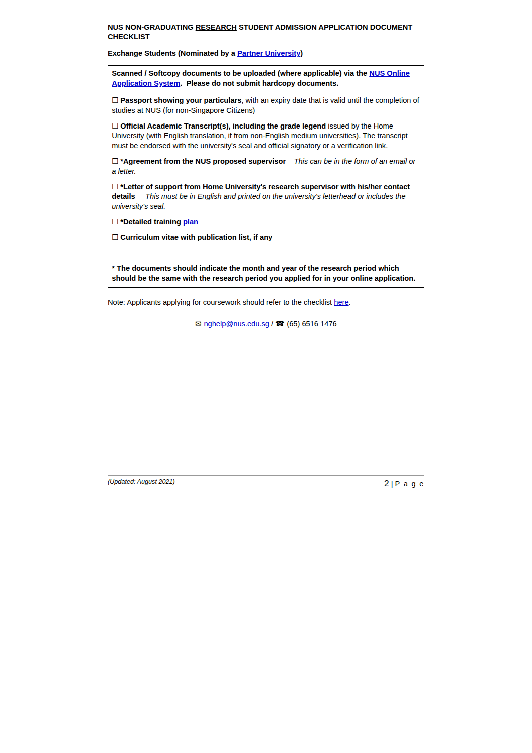NUS NON-GRADUATING RESEARCH STUDENT ADMISSION APPLICATION DOCUMENT CHECKLIST
Exchange Students (Nominated by a Partner University)
| Scanned / Softcopy documents to be uploaded (where applicable) via the NUS Online Application System . Please do not submit hardcopy documents. |
| ☐ Passport showing your particulars , with an expiry date that is valid until the completion of studies at NUS (for non-Singapore Citizens) ☐ Official Academic Transcript(s), including the grade legend issued by the Home University (with English translation, if from non-English medium universities). The transcript must be endorsed with the university's seal and official signatory or a verification link. ☐ *Agreement from the NUS proposed supervisor – This can be in the form of an email or a letter. ☐ *Letter of support from Home University's research supervisor with his/her contact details – This must be in English and printed on the university's letterhead or includes the university's seal. ☐ *Detailed training plan ☐ Curriculum vitae with publication list, if any * The documents should indicate the month and year of the research period which should be the same with the research period you applied for in your online application. |
Note: Applicants applying for coursework should refer to the checklist here.
✉ nghelp@nus.edu.sg / ☎ (65) 6516 1476
(Updated: August 2021)
2 | P a g e